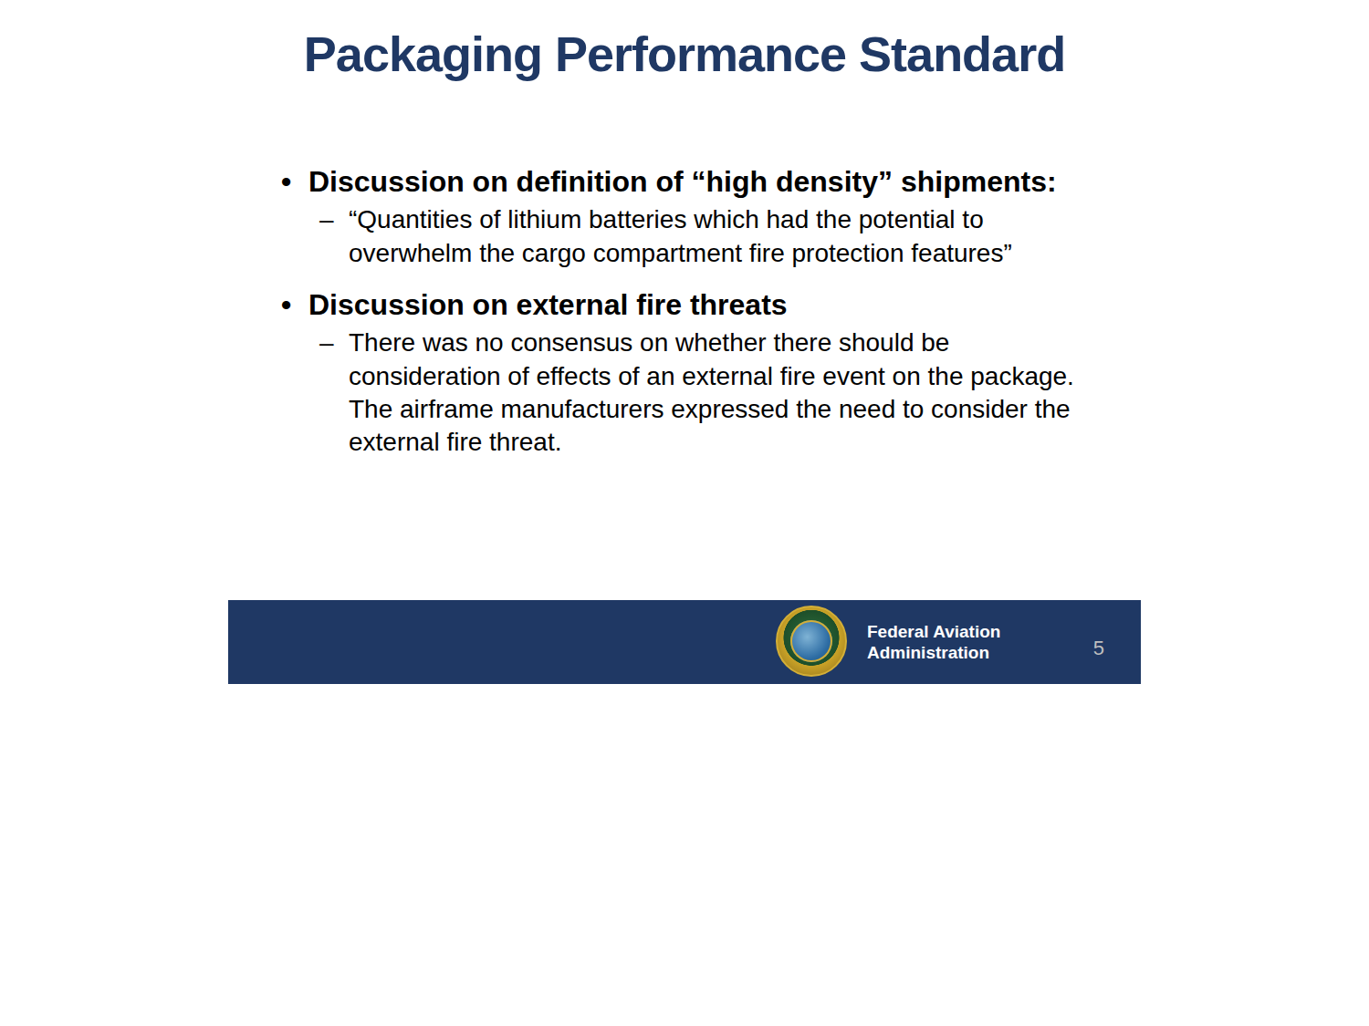Packaging Performance Standard
Discussion on definition of “high density” shipments:
“Quantities of lithium batteries which had the potential to overwhelm the cargo compartment fire protection features”
Discussion on external fire threats
There was no consensus on whether there should be consideration of effects of an external fire event on the package. The airframe manufacturers expressed the need to consider the external fire threat.
Federal Aviation
Administration
5